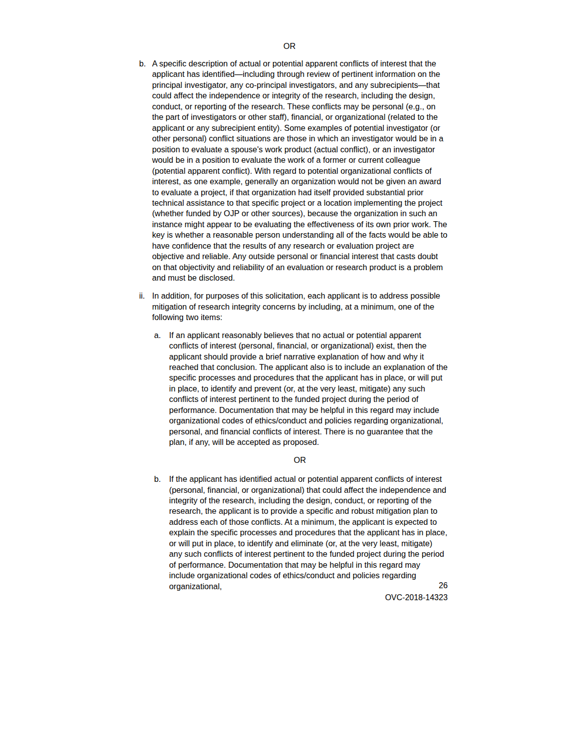OR
b.
A specific description of actual or potential apparent conflicts of interest that the applicant has identified—including through review of pertinent information on the principal investigator, any co-principal investigators, and any subrecipients—that could affect the independence or integrity of the research, including the design, conduct, or reporting of the research. These conflicts may be personal (e.g., on the part of investigators or other staff), financial, or organizational (related to the applicant or any subrecipient entity). Some examples of potential investigator (or other personal) conflict situations are those in which an investigator would be in a position to evaluate a spouse's work product (actual conflict), or an investigator would be in a position to evaluate the work of a former or current colleague (potential apparent conflict). With regard to potential organizational conflicts of interest, as one example, generally an organization would not be given an award to evaluate a project, if that organization had itself provided substantial prior technical assistance to that specific project or a location implementing the project (whether funded by OJP or other sources), because the organization in such an instance might appear to be evaluating the effectiveness of its own prior work. The key is whether a reasonable person understanding all of the facts would be able to have confidence that the results of any research or evaluation project are objective and reliable. Any outside personal or financial interest that casts doubt on that objectivity and reliability of an evaluation or research product is a problem and must be disclosed.
ii.
In addition, for purposes of this solicitation, each applicant is to address possible mitigation of research integrity concerns by including, at a minimum, one of the following two items:
a.
If an applicant reasonably believes that no actual or potential apparent conflicts of interest (personal, financial, or organizational) exist, then the applicant should provide a brief narrative explanation of how and why it reached that conclusion. The applicant also is to include an explanation of the specific processes and procedures that the applicant has in place, or will put in place, to identify and prevent (or, at the very least, mitigate) any such conflicts of interest pertinent to the funded project during the period of performance. Documentation that may be helpful in this regard may include organizational codes of ethics/conduct and policies regarding organizational, personal, and financial conflicts of interest. There is no guarantee that the plan, if any, will be accepted as proposed.
OR
b.
If the applicant has identified actual or potential apparent conflicts of interest (personal, financial, or organizational) that could affect the independence and integrity of the research, including the design, conduct, or reporting of the research, the applicant is to provide a specific and robust mitigation plan to address each of those conflicts. At a minimum, the applicant is expected to explain the specific processes and procedures that the applicant has in place, or will put in place, to identify and eliminate (or, at the very least, mitigate) any such conflicts of interest pertinent to the funded project during the period of performance. Documentation that may be helpful in this regard may include organizational codes of ethics/conduct and policies regarding organizational,
26 OVC-2018-14323